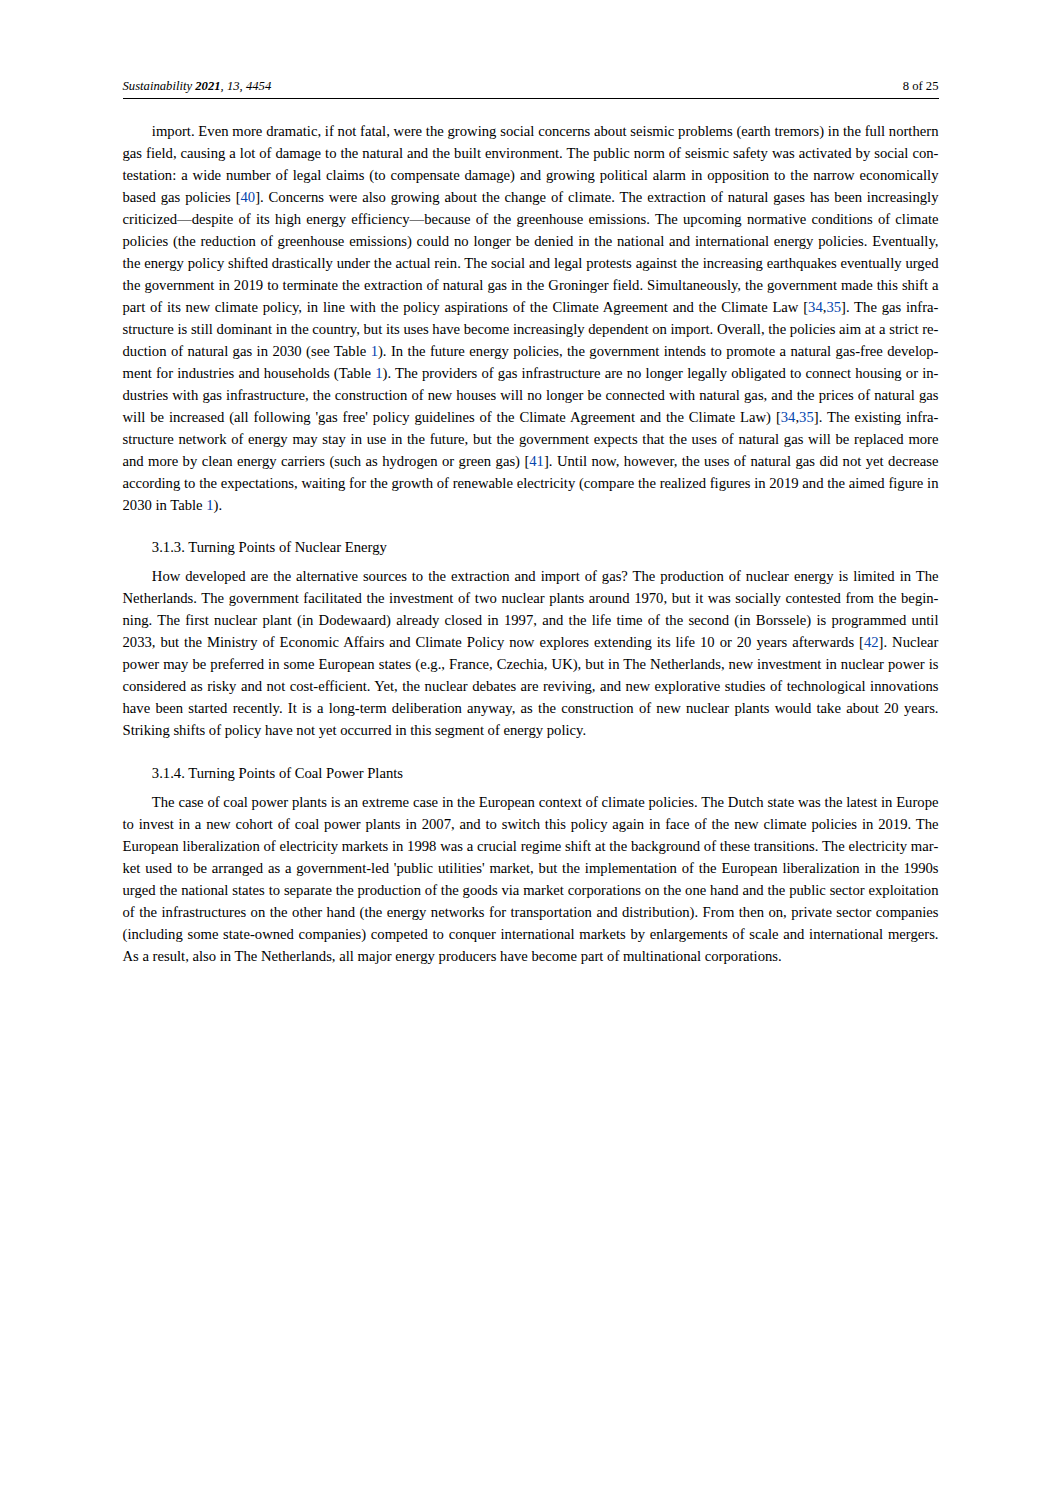Sustainability 2021, 13, 4454 8 of 25
import. Even more dramatic, if not fatal, were the growing social concerns about seismic problems (earth tremors) in the full northern gas field, causing a lot of damage to the natural and the built environment. The public norm of seismic safety was activated by social contestation: a wide number of legal claims (to compensate damage) and growing political alarm in opposition to the narrow economically based gas policies [40]. Concerns were also growing about the change of climate. The extraction of natural gases has been increasingly criticized—despite of its high energy efficiency—because of the greenhouse emissions. The upcoming normative conditions of climate policies (the reduction of greenhouse emissions) could no longer be denied in the national and international energy policies. Eventually, the energy policy shifted drastically under the actual rein. The social and legal protests against the increasing earthquakes eventually urged the government in 2019 to terminate the extraction of natural gas in the Groninger field. Simultaneously, the government made this shift a part of its new climate policy, in line with the policy aspirations of the Climate Agreement and the Climate Law [34,35]. The gas infrastructure is still dominant in the country, but its uses have become increasingly dependent on import. Overall, the policies aim at a strict reduction of natural gas in 2030 (see Table 1). In the future energy policies, the government intends to promote a natural gas-free development for industries and households (Table 1). The providers of gas infrastructure are no longer legally obligated to connect housing or industries with gas infrastructure, the construction of new houses will no longer be connected with natural gas, and the prices of natural gas will be increased (all following 'gas free' policy guidelines of the Climate Agreement and the Climate Law) [34,35]. The existing infrastructure network of energy may stay in use in the future, but the government expects that the uses of natural gas will be replaced more and more by clean energy carriers (such as hydrogen or green gas) [41]. Until now, however, the uses of natural gas did not yet decrease according to the expectations, waiting for the growth of renewable electricity (compare the realized figures in 2019 and the aimed figure in 2030 in Table 1).
3.1.3. Turning Points of Nuclear Energy
How developed are the alternative sources to the extraction and import of gas? The production of nuclear energy is limited in The Netherlands. The government facilitated the investment of two nuclear plants around 1970, but it was socially contested from the beginning. The first nuclear plant (in Dodewaard) already closed in 1997, and the life time of the second (in Borssele) is programmed until 2033, but the Ministry of Economic Affairs and Climate Policy now explores extending its life 10 or 20 years afterwards [42]. Nuclear power may be preferred in some European states (e.g., France, Czechia, UK), but in The Netherlands, new investment in nuclear power is considered as risky and not cost-efficient. Yet, the nuclear debates are reviving, and new explorative studies of technological innovations have been started recently. It is a long-term deliberation anyway, as the construction of new nuclear plants would take about 20 years. Striking shifts of policy have not yet occurred in this segment of energy policy.
3.1.4. Turning Points of Coal Power Plants
The case of coal power plants is an extreme case in the European context of climate policies. The Dutch state was the latest in Europe to invest in a new cohort of coal power plants in 2007, and to switch this policy again in face of the new climate policies in 2019. The European liberalization of electricity markets in 1998 was a crucial regime shift at the background of these transitions. The electricity market used to be arranged as a government-led 'public utilities' market, but the implementation of the European liberalization in the 1990s urged the national states to separate the production of the goods via market corporations on the one hand and the public sector exploitation of the infrastructures on the other hand (the energy networks for transportation and distribution). From then on, private sector companies (including some state-owned companies) competed to conquer international markets by enlargements of scale and international mergers. As a result, also in The Netherlands, all major energy producers have become part of multinational corporations.